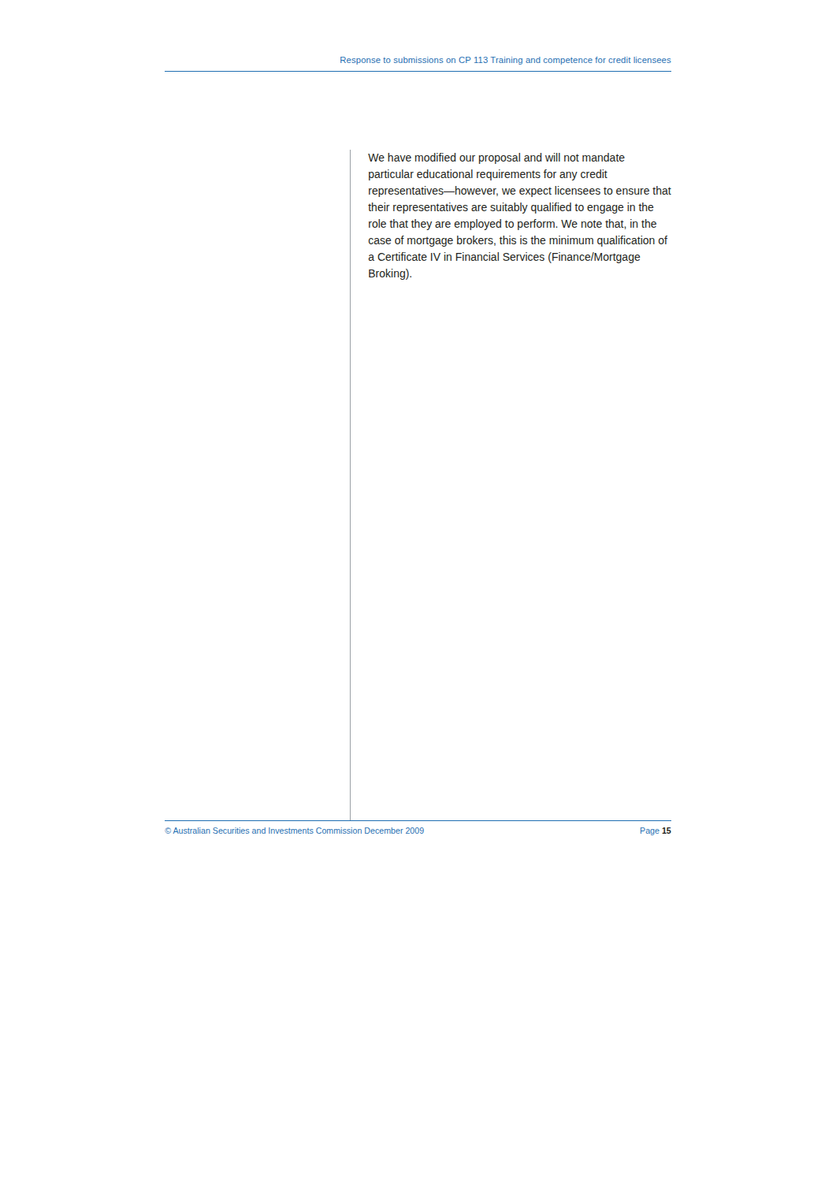Response to submissions on CP 113 Training and competence for credit licensees
We have modified our proposal and will not mandate particular educational requirements for any credit representatives—however, we expect licensees to ensure that their representatives are suitably qualified to engage in the role that they are employed to perform. We note that, in the case of mortgage brokers, this is the minimum qualification of a Certificate IV in Financial Services (Finance/Mortgage Broking).
© Australian Securities and Investments Commission December 2009
Page 15